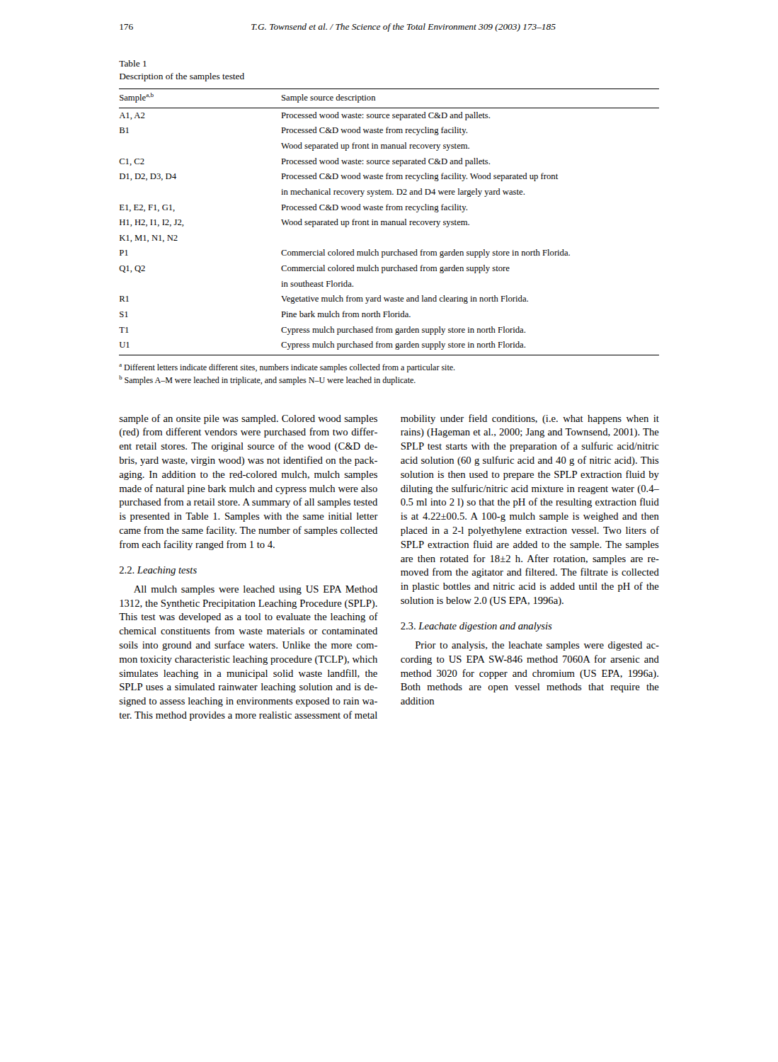176 T.G. Townsend et al. / The Science of the Total Environment 309 (2003) 173–185
Table 1 Description of the samples tested
| Sample a,b | Sample source description |
| --- | --- |
| A1, A2 | Processed wood waste: source separated C&D and pallets. |
| B1 | Processed C&D wood waste from recycling facility. |
| | Wood separated up front in manual recovery system. |
| C1, C2 | Processed wood waste: source separated C&D and pallets. |
| D1, D2, D3, D4 | Processed C&D wood waste from recycling facility. Wood separated up front |
| | in mechanical recovery system. D2 and D4 were largely yard waste. |
| E1, E2, F1, G1, | Processed C&D wood waste from recycling facility. |
| H1, H2, I1, I2, J2, | Wood separated up front in manual recovery system. |
| K1, M1, N1, N2 | |
| P1 | Commercial colored mulch purchased from garden supply store in north Florida. |
| Q1, Q2 | Commercial colored mulch purchased from garden supply store |
| | in southeast Florida. |
| R1 | Vegetative mulch from yard waste and land clearing in north Florida. |
| S1 | Pine bark mulch from north Florida. |
| T1 | Cypress mulch purchased from garden supply store in north Florida. |
| U1 | Cypress mulch purchased from garden supply store in north Florida. |
a Different letters indicate different sites, numbers indicate samples collected from a particular site.
b Samples A–M were leached in triplicate, and samples N–U were leached in duplicate.
sample of an onsite pile was sampled. Colored wood samples (red) from different vendors were purchased from two different retail stores. The original source of the wood (C&D debris, yard waste, virgin wood) was not identified on the packaging. In addition to the red-colored mulch, mulch samples made of natural pine bark mulch and cypress mulch were also purchased from a retail store. A summary of all samples tested is presented in Table 1. Samples with the same initial letter came from the same facility. The number of samples collected from each facility ranged from 1 to 4.
2.2. Leaching tests
All mulch samples were leached using US EPA Method 1312, the Synthetic Precipitation Leaching Procedure (SPLP). This test was developed as a tool to evaluate the leaching of chemical constituents from waste materials or contaminated soils into ground and surface waters. Unlike the more common toxicity characteristic leaching procedure (TCLP), which simulates leaching in a municipal solid waste landfill, the SPLP uses a simulated rainwater leaching solution and is designed to assess leaching in environments exposed to rain water. This method provides a more realistic assessment of metal mobility under field conditions, (i.e. what happens when it rains) (Hageman et al., 2000; Jang and Townsend, 2001). The SPLP test starts with the preparation of a sulfuric acid/nitric acid solution (60 g sulfuric acid and 40 g of nitric acid). This solution is then used to prepare the SPLP extraction fluid by diluting the sulfuric/nitric acid mixture in reagent water (0.4–0.5 ml into 2 l) so that the pH of the resulting extraction fluid is at 4.22±00.5. A 100-g mulch sample is weighed and then placed in a 2-l polyethylene extraction vessel. Two liters of SPLP extraction fluid are added to the sample. The samples are then rotated for 18±2 h. After rotation, samples are removed from the agitator and filtered. The filtrate is collected in plastic bottles and nitric acid is added until the pH of the solution is below 2.0 (US EPA, 1996a).
2.3. Leachate digestion and analysis
Prior to analysis, the leachate samples were digested according to US EPA SW-846 method 7060A for arsenic and method 3020 for copper and chromium (US EPA, 1996a). Both methods are open vessel methods that require the addition